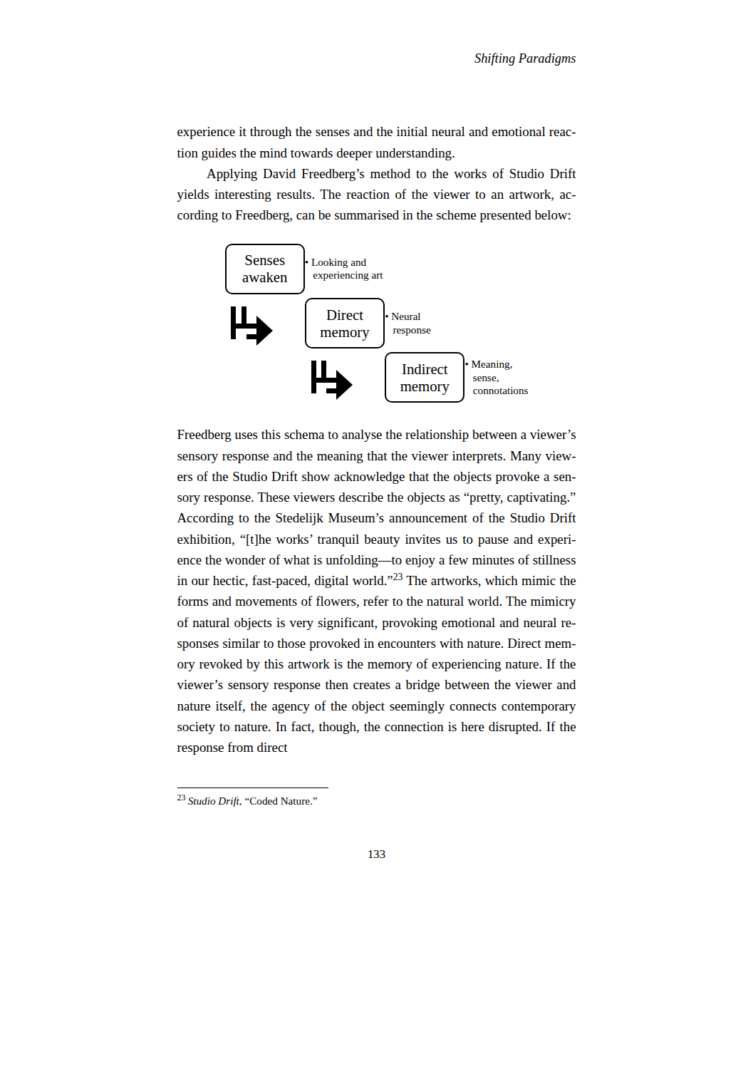Shifting Paradigms
experience it through the senses and the initial neural and emotional reaction guides the mind towards deeper understanding.
Applying David Freedberg’s method to the works of Studio Drift yields interesting results. The reaction of the viewer to an artwork, according to Freedberg, can be summarised in the scheme presented below:
| Senses awaken | • Looking and experiencing art | | | |
| | Direct memory | • Neural response | | |
| | | Indirect memory | • Meaning, sense, connotations | |
Freedberg uses this schema to analyse the relationship between a viewer’s sensory response and the meaning that the viewer interprets. Many viewers of the Studio Drift show acknowledge that the objects provoke a sensory response. These viewers describe the objects as “pretty, captivating.” According to the Stedelijk Museum’s announcement of the Studio Drift exhibition, “[t]he works’ tranquil beauty invites us to pause and experience the wonder of what is unfolding—to enjoy a few minutes of stillness in our hectic, fast-paced, digital world.”23 The artworks, which mimic the forms and movements of flowers, refer to the natural world. The mimicry of natural objects is very significant, provoking emotional and neural responses similar to those provoked in encounters with nature. Direct memory revoked by this artwork is the memory of experiencing nature. If the viewer’s sensory response then creates a bridge between the viewer and nature itself, the agency of the object seemingly connects contemporary society to nature. In fact, though, the connection is here disrupted. If the response from direct
23 Studio Drift, “Coded Nature.”
133